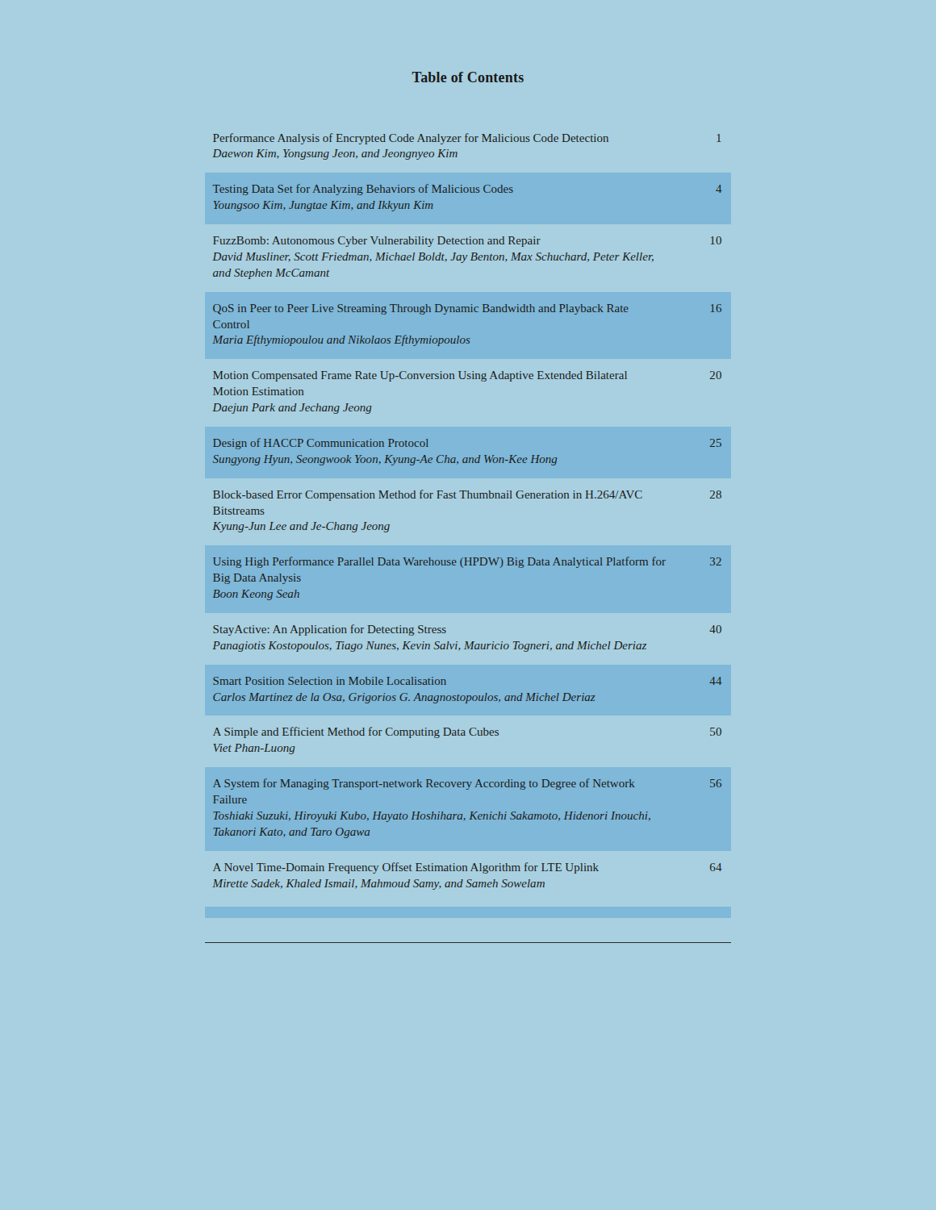Table of Contents
| Performance Analysis of Encrypted Code Analyzer for Malicious Code Detection Daewon Kim, Yongsung Jeon, and Jeongnyeo Kim | 1 |
| Testing Data Set for Analyzing Behaviors of Malicious Codes Youngsoo Kim, Jungtae Kim, and Ikkyun Kim | 4 |
| FuzzBomb: Autonomous Cyber Vulnerability Detection and Repair David Musliner, Scott Friedman, Michael Boldt, Jay Benton, Max Schuchard, Peter Keller, and Stephen McCamant | 10 |
| QoS in Peer to Peer Live Streaming Through Dynamic Bandwidth and Playback Rate Control Maria Efthymiopoulou and Nikolaos Efthymiopoulos | 16 |
| Motion Compensated Frame Rate Up-Conversion Using Adaptive Extended Bilateral Motion Estimation Daejun Park and Jechang Jeong | 20 |
| Design of HACCP Communication Protocol Sungyong Hyun, Seongwook Yoon, Kyung-Ae Cha, and Won-Kee Hong | 25 |
| Block-based Error Compensation Method for Fast Thumbnail Generation in H.264/AVC Bitstreams Kyung-Jun Lee and Je-Chang Jeong | 28 |
| Using High Performance Parallel Data Warehouse (HPDW) Big Data Analytical Platform for Big Data Analysis Boon Keong Seah | 32 |
| StayActive: An Application for Detecting Stress Panagiotis Kostopoulos, Tiago Nunes, Kevin Salvi, Mauricio Togneri, and Michel Deriaz | 40 |
| Smart Position Selection in Mobile Localisation Carlos Martinez de la Osa, Grigorios G. Anagnostopoulos, and Michel Deriaz | 44 |
| A Simple and Efficient Method for Computing Data Cubes Viet Phan-Luong | 50 |
| A System for Managing Transport-network Recovery According to Degree of Network Failure Toshiaki Suzuki, Hiroyuki Kubo, Hayato Hoshihara, Kenichi Sakamoto, Hidenori Inouchi, Takanori Kato, and Taro Ogawa | 56 |
| A Novel Time-Domain Frequency Offset Estimation Algorithm for LTE Uplink Mirette Sadek, Khaled Ismail, Mahmoud Samy, and Sameh Sowelam | 64 |